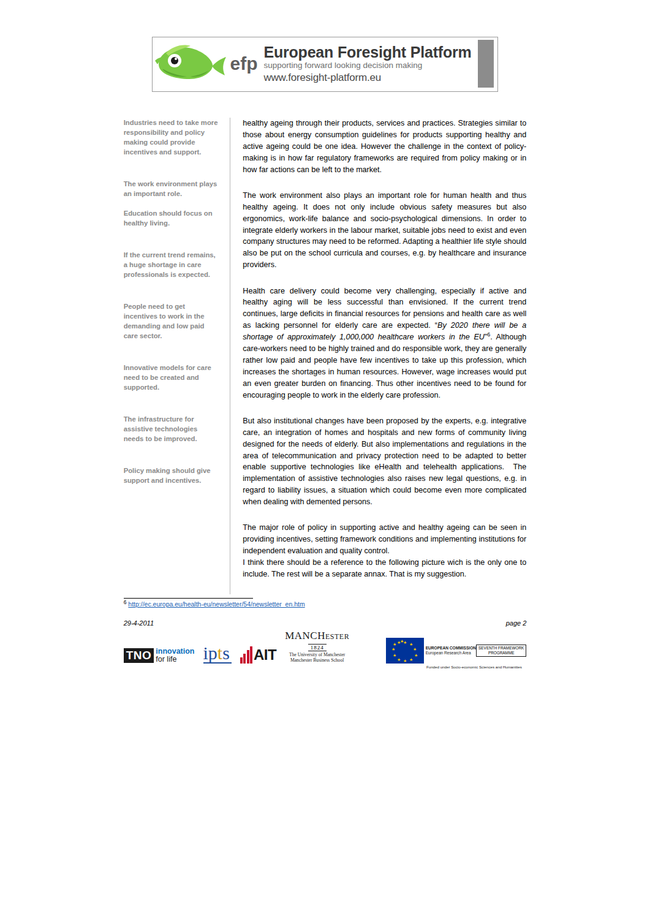efp
European Foresight Platform
supporting forward looking decision making
www.foresight-platform.eu
Industries need to take more responsibility and policy making could provide incentives and support.
The work environ­ment plays an important role.
Education should focus on healthy living.
If the current trend remains, a huge shortage in care professionals is expected.
People need to get incentives to work in the demanding and low paid care sector.
Innovative models for care need to be created and supported.
The infrastructure for assistive technologies needs to be improved.
Policy making should give support and incentives.
healthy ageing through their products, services and practices. Strategies similar to those about energy consumption guidelines for products supporting healthy and active ageing could be one idea. However the challenge in the context of policy-making is in how far regulatory frameworks are required from policy making or in how far actions can be left to the market.
The work environment also plays an important role for human health and thus healthy ageing. It does not only include obvious safety measures but also ergonomics, work-life balance and socio-psychological dimensions. In order to integrate elderly workers in the labour market, suitable jobs need to exist and even company structures may need to be reformed. Adapting a healthier life style should also be put on the school curricula and courses, e.g. by healthcare and insurance providers.
Health care delivery could become very challenging, especially if active and healthy aging will be less successful than envisioned. If the current trend continues, large deficits in financial resources for pensions and health care as well as lacking personnel for elderly care are expected. “By 2020 there will be a shortage of approximately 1,000,000 healthcare workers in the EU”6. Although care-workers need to be highly trained and do responsible work, they are generally rather low paid and people have few incentives to take up this profession, which increases the shortages in human resources. However, wage increases would put an even greater burden on financing. Thus other incentives need to be found for encouraging people to work in the elderly care profession.
But also institutional changes have been proposed by the experts, e.g. integrative care, an integration of homes and hospitals and new forms of community living designed for the needs of elderly. But also implementations and regulations in the area of telecommunication and privacy protection need to be adapted to better enable supportive technologies like eHealth and telehealth applications. The implementation of assistive technologies also raises new legal questions, e.g. in regard to liability issues, a situation which could become even more complicated when dealing with demented persons.
The major role of policy in supporting active and healthy ageing can be seen in providing incentives, setting framework conditions and implementing institutions for independent evaluation and quality control.
I think there should be a reference to the following picture wich is the only one to include. The rest will be a separate annax. That is my suggestion.
6 http://ec.europa.eu/health-eu/newsletter/54/newsletter_en.htm
29-4-2011 page 2
TNO
innovation
for life
ipts
AIT
MANCHESTER
1824
The University of Manchester
Manchester Business School
★ ★ ★ ★ ★ ★ ★ ★ ★ ★ ★ ★
EUROPEAN COMMISSION
European Research Area
SEVENTH FRAMEWORK
PROGRAMME
Funded under Socio-economic Sciences and Humanities